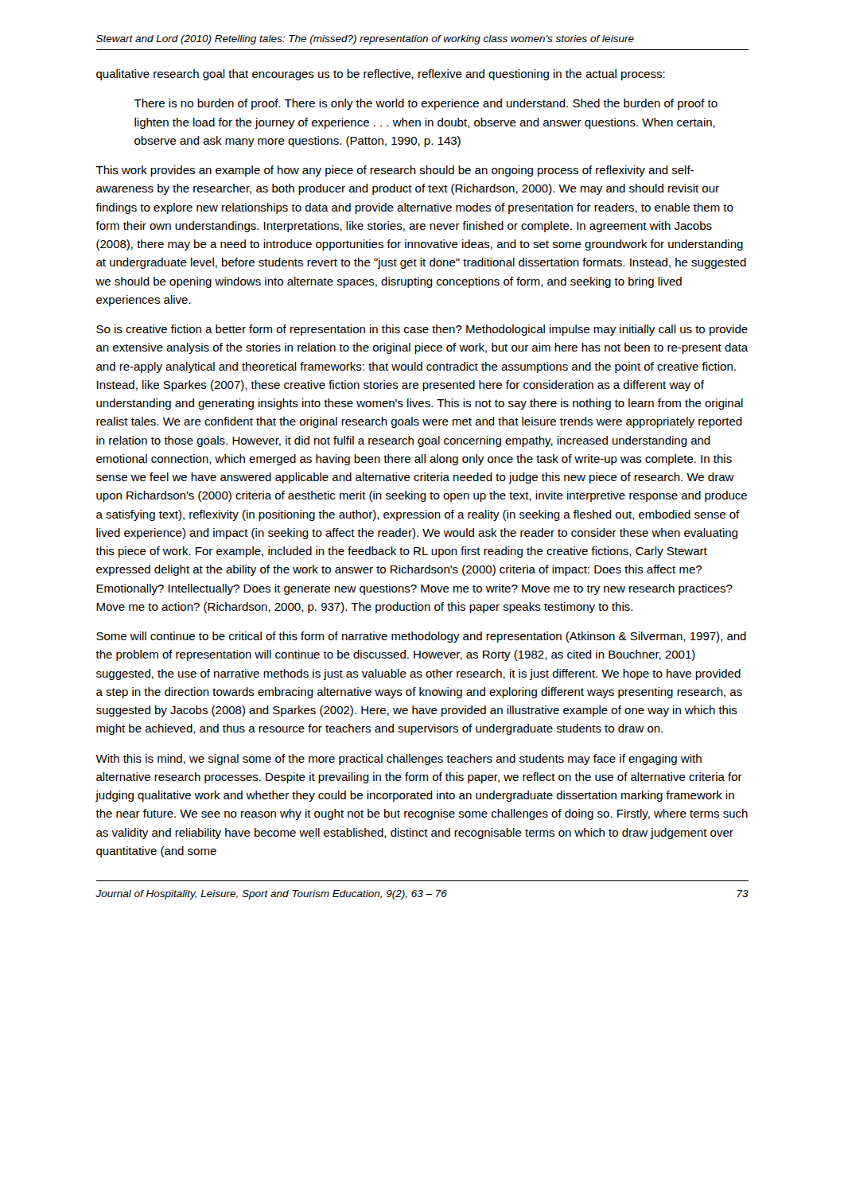Stewart and Lord (2010) Retelling tales: The (missed?) representation of working class women's stories of leisure
qualitative research goal that encourages us to be reflective, reflexive and questioning in the actual process:
There is no burden of proof. There is only the world to experience and understand. Shed the burden of proof to lighten the load for the journey of experience . . . when in doubt, observe and answer questions. When certain, observe and ask many more questions. (Patton, 1990, p. 143)
This work provides an example of how any piece of research should be an ongoing process of reflexivity and self-awareness by the researcher, as both producer and product of text (Richardson, 2000). We may and should revisit our findings to explore new relationships to data and provide alternative modes of presentation for readers, to enable them to form their own understandings. Interpretations, like stories, are never finished or complete. In agreement with Jacobs (2008), there may be a need to introduce opportunities for innovative ideas, and to set some groundwork for understanding at undergraduate level, before students revert to the "just get it done" traditional dissertation formats. Instead, he suggested we should be opening windows into alternate spaces, disrupting conceptions of form, and seeking to bring lived experiences alive.
So is creative fiction a better form of representation in this case then? Methodological impulse may initially call us to provide an extensive analysis of the stories in relation to the original piece of work, but our aim here has not been to re-present data and re-apply analytical and theoretical frameworks: that would contradict the assumptions and the point of creative fiction. Instead, like Sparkes (2007), these creative fiction stories are presented here for consideration as a different way of understanding and generating insights into these women's lives. This is not to say there is nothing to learn from the original realist tales. We are confident that the original research goals were met and that leisure trends were appropriately reported in relation to those goals. However, it did not fulfil a research goal concerning empathy, increased understanding and emotional connection, which emerged as having been there all along only once the task of write-up was complete. In this sense we feel we have answered applicable and alternative criteria needed to judge this new piece of research. We draw upon Richardson's (2000) criteria of aesthetic merit (in seeking to open up the text, invite interpretive response and produce a satisfying text), reflexivity (in positioning the author), expression of a reality (in seeking a fleshed out, embodied sense of lived experience) and impact (in seeking to affect the reader). We would ask the reader to consider these when evaluating this piece of work. For example, included in the feedback to RL upon first reading the creative fictions, Carly Stewart expressed delight at the ability of the work to answer to Richardson's (2000) criteria of impact: Does this affect me? Emotionally? Intellectually? Does it generate new questions? Move me to write? Move me to try new research practices? Move me to action? (Richardson, 2000, p. 937). The production of this paper speaks testimony to this.
Some will continue to be critical of this form of narrative methodology and representation (Atkinson & Silverman, 1997), and the problem of representation will continue to be discussed. However, as Rorty (1982, as cited in Bouchner, 2001) suggested, the use of narrative methods is just as valuable as other research, it is just different. We hope to have provided a step in the direction towards embracing alternative ways of knowing and exploring different ways presenting research, as suggested by Jacobs (2008) and Sparkes (2002). Here, we have provided an illustrative example of one way in which this might be achieved, and thus a resource for teachers and supervisors of undergraduate students to draw on.
With this is mind, we signal some of the more practical challenges teachers and students may face if engaging with alternative research processes. Despite it prevailing in the form of this paper, we reflect on the use of alternative criteria for judging qualitative work and whether they could be incorporated into an undergraduate dissertation marking framework in the near future. We see no reason why it ought not be but recognise some challenges of doing so. Firstly, where terms such as validity and reliability have become well established, distinct and recognisable terms on which to draw judgement over quantitative (and some
Journal of Hospitality, Leisure, Sport and Tourism Education, 9(2), 63 – 76 73